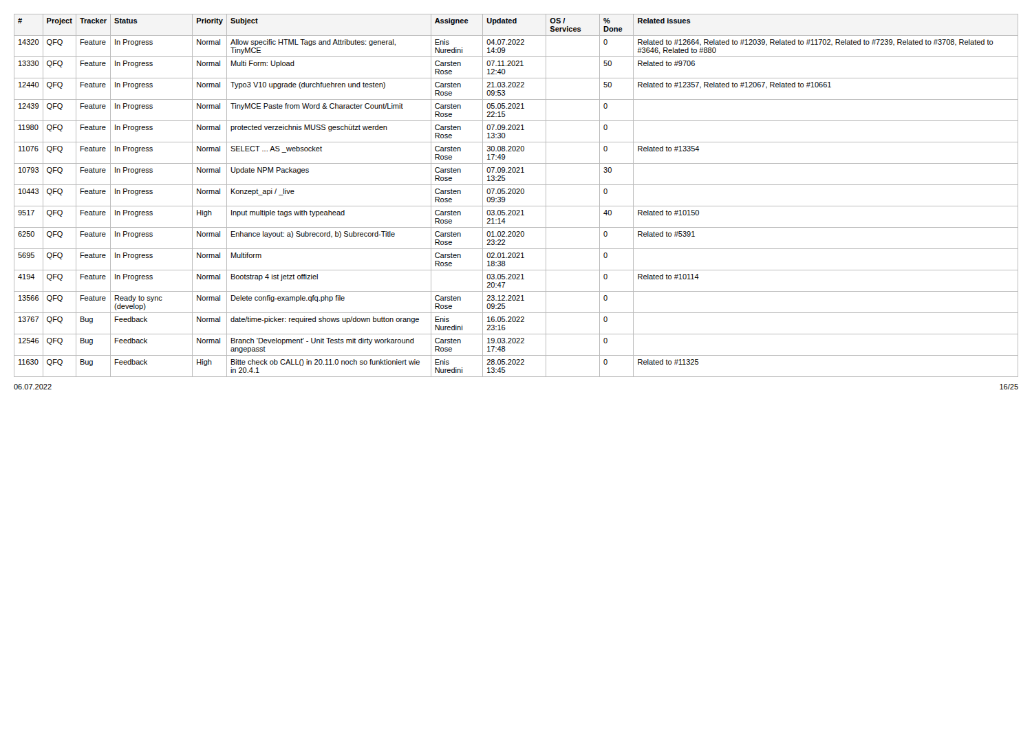| # | Project | Tracker | Status | Priority | Subject | Assignee | Updated | OS / Services | % Done | Related issues |
| --- | --- | --- | --- | --- | --- | --- | --- | --- | --- | --- |
| 14320 | QFQ | Feature | In Progress | Normal | Allow specific HTML Tags and Attributes: general, TinyMCE | Enis Nuredini | 04.07.2022 14:09 | | 0 | Related to #12664, Related to #12039, Related to #11702, Related to #7239, Related to #3708, Related to #3646, Related to #880 |
| 13330 | QFQ | Feature | In Progress | Normal | Multi Form: Upload | Carsten Rose | 07.11.2021 12:40 | | 50 | Related to #9706 |
| 12440 | QFQ | Feature | In Progress | Normal | Typo3 V10 upgrade (durchfuehren und testen) | Carsten Rose | 21.03.2022 09:53 | | 50 | Related to #12357, Related to #12067, Related to #10661 |
| 12439 | QFQ | Feature | In Progress | Normal | TinyMCE Paste from Word & Character Count/Limit | Carsten Rose | 05.05.2021 22:15 | | 0 | |
| 11980 | QFQ | Feature | In Progress | Normal | protected verzeichnis MUSS geschützt werden | Carsten Rose | 07.09.2021 13:30 | | 0 | |
| 11076 | QFQ | Feature | In Progress | Normal | SELECT ... AS _websocket | Carsten Rose | 30.08.2020 17:49 | | 0 | Related to #13354 |
| 10793 | QFQ | Feature | In Progress | Normal | Update NPM Packages | Carsten Rose | 07.09.2021 13:25 | | 30 | |
| 10443 | QFQ | Feature | In Progress | Normal | Konzept_api / _live | Carsten Rose | 07.05.2020 09:39 | | 0 | |
| 9517 | QFQ | Feature | In Progress | High | Input multiple tags with typeahead | Carsten Rose | 03.05.2021 21:14 | | 40 | Related to #10150 |
| 6250 | QFQ | Feature | In Progress | Normal | Enhance layout: a) Subrecord, b) Subrecord-Title | Carsten Rose | 01.02.2020 23:22 | | 0 | Related to #5391 |
| 5695 | QFQ | Feature | In Progress | Normal | Multiform | Carsten Rose | 02.01.2021 18:38 | | 0 | |
| 4194 | QFQ | Feature | In Progress | Normal | Bootstrap 4 ist jetzt offiziel | | 03.05.2021 20:47 | | 0 | Related to #10114 |
| 13566 | QFQ | Feature | Ready to sync (develop) | Normal | Delete config-example.qfq.php file | Carsten Rose | 23.12.2021 09:25 | | 0 | |
| 13767 | QFQ | Bug | Feedback | Normal | date/time-picker: required shows up/down button orange | Enis Nuredini | 16.05.2022 23:16 | | 0 | |
| 12546 | QFQ | Bug | Feedback | Normal | Branch 'Development' - Unit Tests mit dirty workaround angepasst | Carsten Rose | 19.03.2022 17:48 | | 0 | |
| 11630 | QFQ | Bug | Feedback | High | Bitte check ob CALL() in 20.11.0 noch so funktioniert wie in 20.4.1 | Enis Nuredini | 28.05.2022 13:45 | | 0 | Related to #11325 |
06.07.2022 16/25